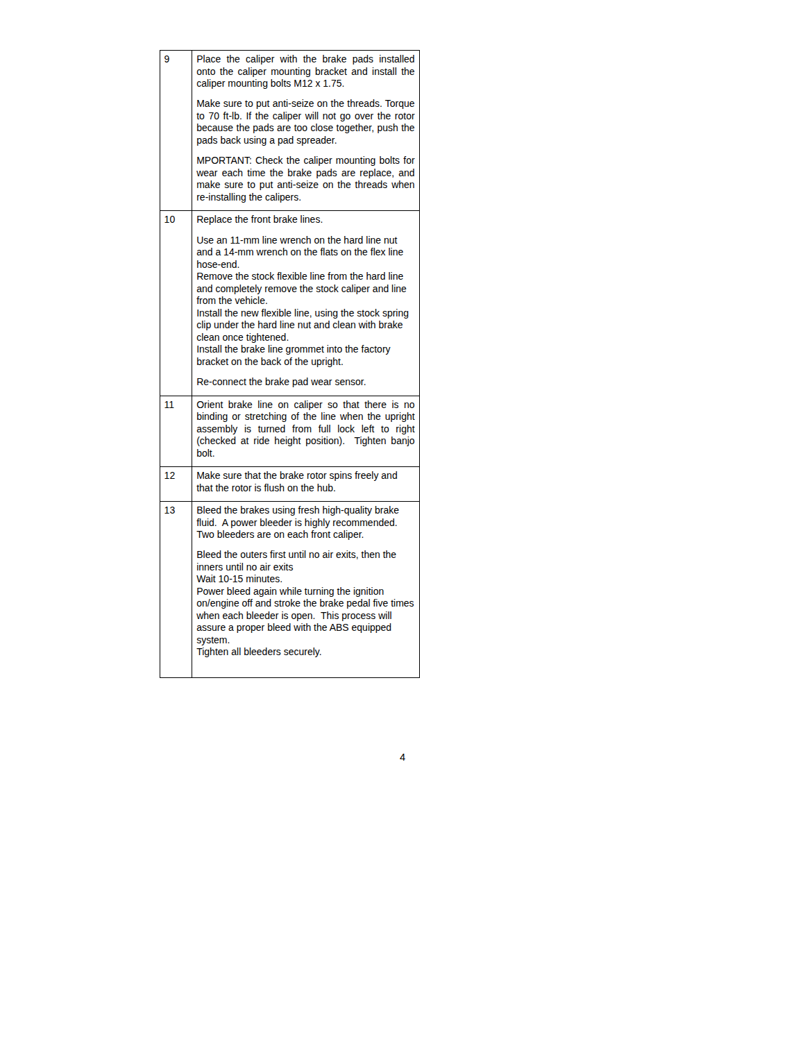| 9 | Place the caliper with the brake pads installed onto the caliper mounting bracket and install the caliper mounting bolts M12 x 1.75. Make sure to put anti-seize on the threads. Torque to 70 ft-lb. If the caliper will not go over the rotor because the pads are too close together, push the pads back using a pad spreader. MPORTANT: Check the caliper mounting bolts for wear each time the brake pads are replace, and make sure to put anti-seize on the threads when re-installing the calipers. |
| 10 | Replace the front brake lines. Use an 11-mm line wrench on the hard line nut and a 14-mm wrench on the flats on the flex line hose-end. Remove the stock flexible line from the hard line and completely remove the stock caliper and line from the vehicle. Install the new flexible line, using the stock spring clip under the hard line nut and clean with brake clean once tightened. Install the brake line grommet into the factory bracket on the back of the upright. Re-connect the brake pad wear sensor. |
| 11 | Orient brake line on caliper so that there is no binding or stretching of the line when the upright assembly is turned from full lock left to right (checked at ride height position). Tighten banjo bolt. |
| 12 | Make sure that the brake rotor spins freely and that the rotor is flush on the hub. |
| 13 | Bleed the brakes using fresh high-quality brake fluid. A power bleeder is highly recommended. Two bleeders are on each front caliper. Bleed the outers first until no air exits, then the inners until no air exits Wait 10-15 minutes. Power bleed again while turning the ignition on/engine off and stroke the brake pedal five times when each bleeder is open. This process will assure a proper bleed with the ABS equipped system. Tighten all bleeders securely. |
4